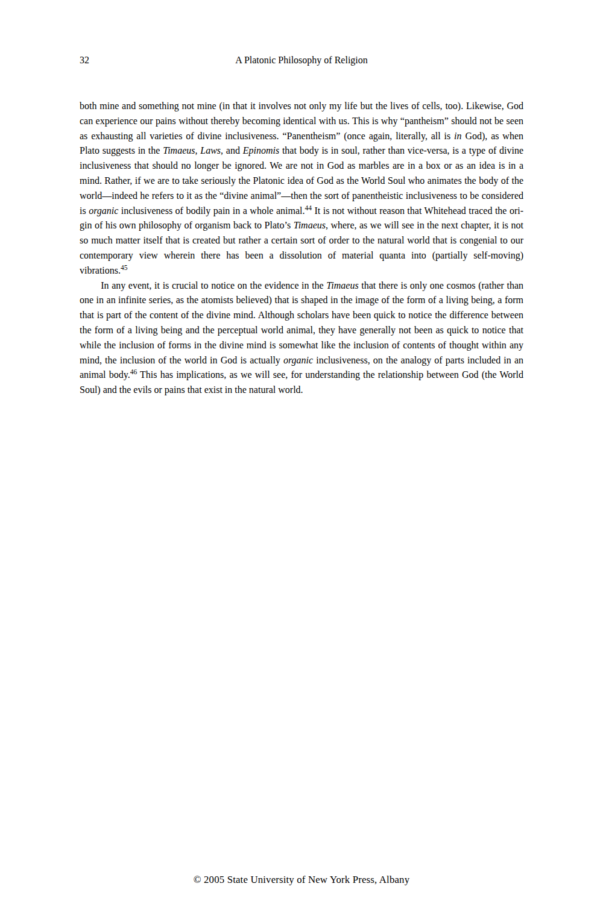32 A Platonic Philosophy of Religion
both mine and something not mine (in that it involves not only my life but the lives of cells, too). Likewise, God can experience our pains without thereby becoming identical with us. This is why “pantheism” should not be seen as exhausting all varieties of divine inclusiveness. “Panentheism” (once again, literally, all is in God), as when Plato suggests in the Timaeus, Laws, and Epinomis that body is in soul, rather than vice-versa, is a type of divine inclusiveness that should no longer be ignored. We are not in God as marbles are in a box or as an idea is in a mind. Rather, if we are to take seriously the Platonic idea of God as the World Soul who animates the body of the world—indeed he refers to it as the “divine animal”—then the sort of panentheistic inclusiveness to be considered is organic inclusiveness of bodily pain in a whole animal.44 It is not without reason that Whitehead traced the origin of his own philosophy of organism back to Plato’s Timaeus, where, as we will see in the next chapter, it is not so much matter itself that is created but rather a certain sort of order to the natural world that is congenial to our contemporary view wherein there has been a dissolution of material quanta into (partially self-moving) vibrations.45
In any event, it is crucial to notice on the evidence in the Timaeus that there is only one cosmos (rather than one in an infinite series, as the atomists believed) that is shaped in the image of the form of a living being, a form that is part of the content of the divine mind. Although scholars have been quick to notice the difference between the form of a living being and the perceptual world animal, they have generally not been as quick to notice that while the inclusion of forms in the divine mind is somewhat like the inclusion of contents of thought within any mind, the inclusion of the world in God is actually organic inclusiveness, on the analogy of parts included in an animal body.46 This has implications, as we will see, for understanding the relationship between God (the World Soul) and the evils or pains that exist in the natural world.
© 2005 State University of New York Press, Albany